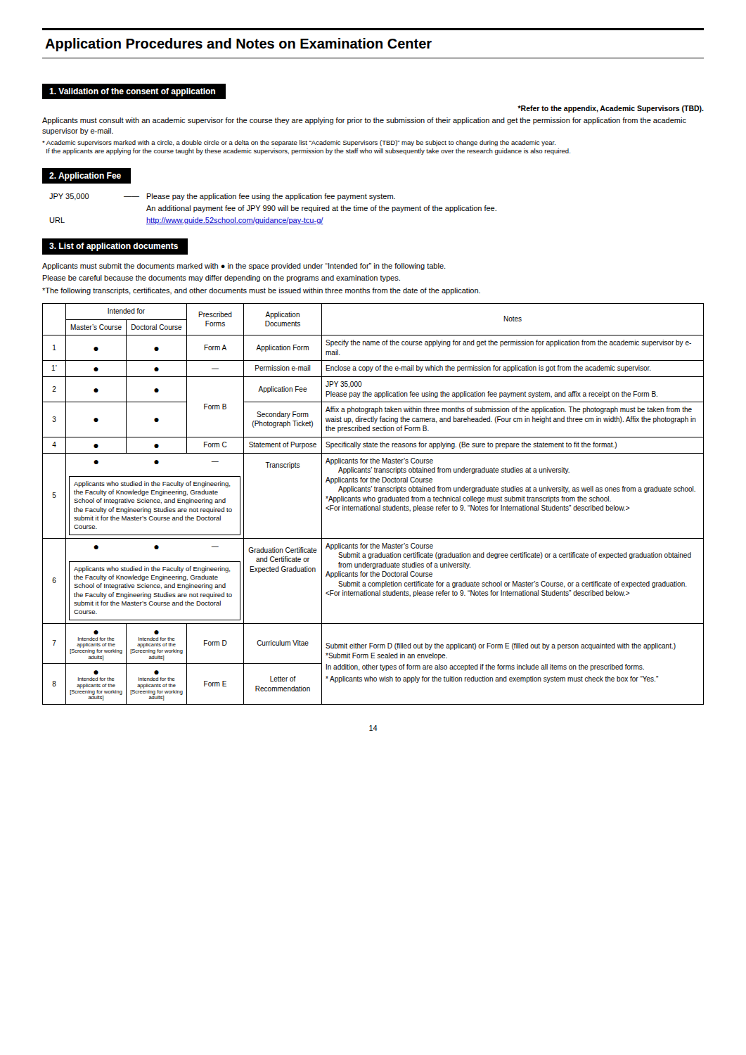Application Procedures and Notes on Examination Center
1. Validation of the consent of application
*Refer to the appendix, Academic Supervisors (TBD).
Applicants must consult with an academic supervisor for the course they are applying for prior to the submission of their application and get the permission for application from the academic supervisor by e-mail.
* Academic supervisors marked with a circle, a double circle or a delta on the separate list “Academic Supervisors (TBD)” may be subject to change during the academic year.
If the applicants are applying for the course taught by these academic supervisors, permission by the staff who will subsequently take over the research guidance is also required.
2. Application Fee
| JPY 35,000 | —— | Please pay the application fee using the application fee payment system. |
| | | An additional payment fee of JPY 990 will be required at the time of the payment of the application fee. |
| URL | | http://www.guide.52school.com/guidance/pay-tcu-g/ |
3. List of application documents
Applicants must submit the documents marked with ● in the space provided under “Intended for” in the following table.
Please be careful because the documents may differ depending on the programs and examination types.
*The following transcripts, certificates, and other documents must be issued within three months from the date of the application.
| | Intended for | Prescribed Forms | Application Documents | Notes |
| --- | --- | --- | --- | --- |
| Master’s Course | Doctoral Course |
| 1 | ● | ● | Form A | Application Form | Specify the name of the course applying for and get the permission for application from the academic supervisor by e-mail. |
| 1’ | ● | ● | — | Permission e-mail | Enclose a copy of the e-mail by which the permission for application is got from the academic supervisor. |
| 2 | ● | ● | Form B | Application Fee | JPY 35,000 Please pay the application fee using the application fee payment system, and affix a receipt on the Form B. |
| 3 | ● | ● | Secondary Form (Photograph Ticket) | Affix a photograph taken within three months of submission of the application. The photograph must be taken from the waist up, directly facing the camera, and bareheaded. (Four cm in height and three cm in width). Affix the photograph in the prescribed section of Form B. |
| 4 | ● | ● | Form C | Statement of Purpose | Specifically state the reasons for applying. (Be sure to prepare the statement to fit the format.) |
| 5 | / ● / ● / — / / Applicants who studied in the Faculty of Engineering, the Faculty of Knowledge Engineering, Graduate School of Integrative Science, and Engineering and the Faculty of Engineering Studies are not required to submit it for the Master’s Course and the Doctoral Course. / | Transcripts | Applicants for the Master’s Course Applicants’ transcripts obtained from undergraduate studies at a university. Applicants for the Doctoral Course Applicants’ transcripts obtained from undergraduate studies at a university, as well as ones from a graduate school. *Applicants who graduated from a technical college must submit transcripts from the school. <For international students, please refer to 9. “Notes for International Students” described below.> |
| 6 | / ● / ● / — / / Applicants who studied in the Faculty of Engineering, the Faculty of Knowledge Engineering, Graduate School of Integrative Science, and Engineering and the Faculty of Engineering Studies are not required to submit it for the Master’s Course and the Doctoral Course. / | Graduation Certificate and Certificate or Expected Graduation | Applicants for the Master’s Course Submit a graduation certificate (graduation and degree certificate) or a certificate of expected graduation obtained from undergraduate studies of a university. Applicants for the Doctoral Course Submit a completion certificate for a graduate school or Master’s Course, or a certificate of expected graduation. <For international students, please refer to 9. “Notes for International Students” described below.> |
| 7 | ● Intended for the applicants of the [Screening for working adults] | ● Intended for the applicants of the [Screening for working adults] | Form D | Curriculum Vitae | Submit either Form D (filled out by the applicant) or Form E (filled out by a person acquainted with the applicant.) *Submit Form E sealed in an envelope. In addition, other types of form are also accepted if the forms include all items on the prescribed forms. * Applicants who wish to apply for the tuition reduction and exemption system must check the box for “Yes.” |
| 8 | ● Intended for the applicants of the [Screening for working adults] | ● Intended for the applicants of the [Screening for working adults] | Form E | Letter of Recommendation |
14